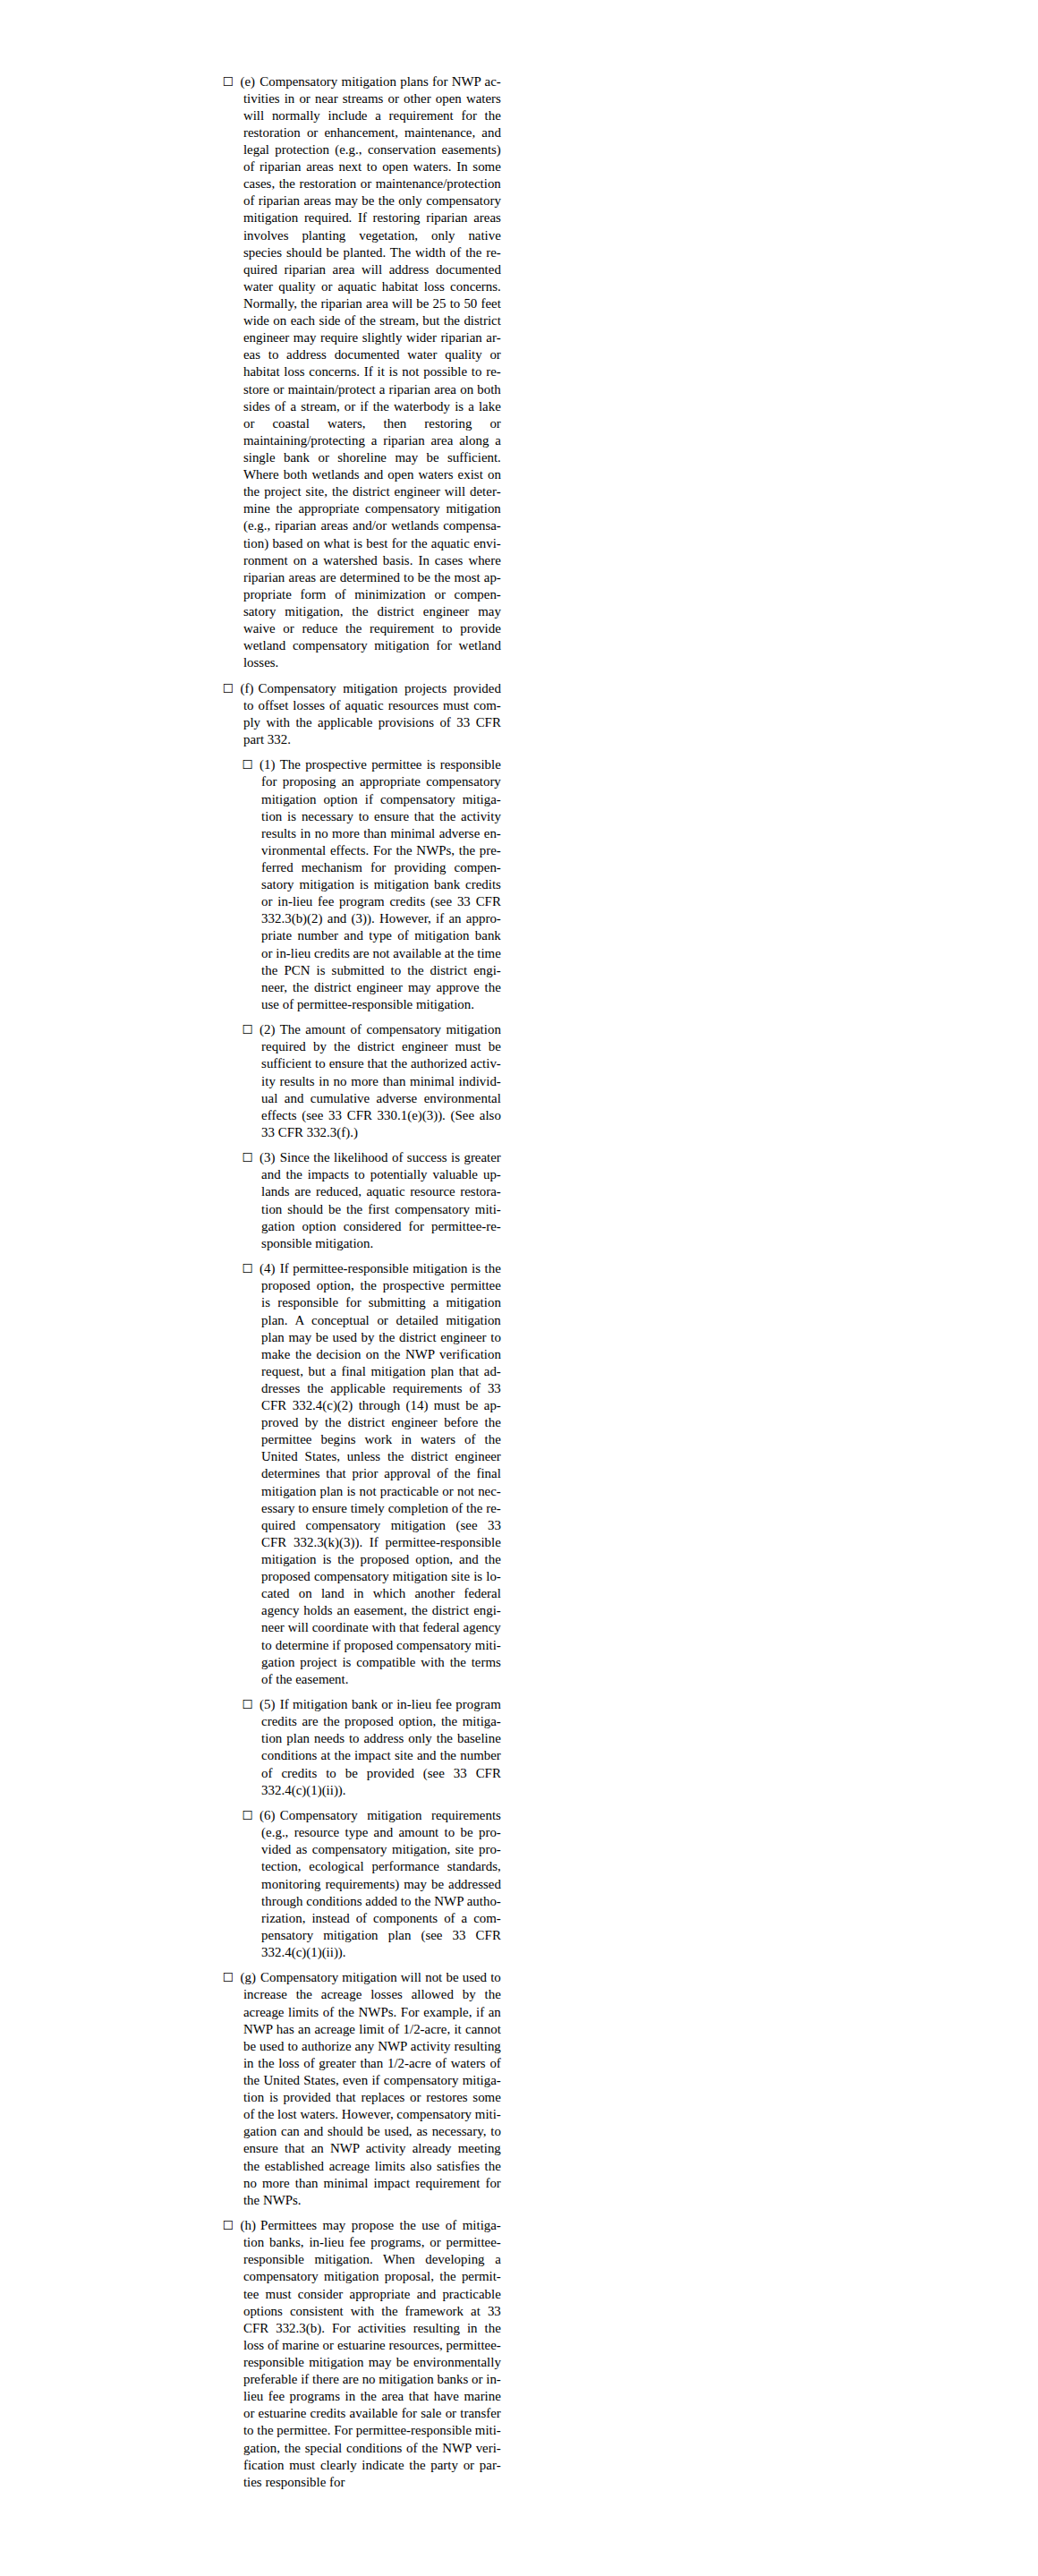☐(e) Compensatory mitigation plans for NWP activities in or near streams or other open waters will normally include a requirement for the restoration or enhancement, maintenance, and legal protection (e.g., conservation easements) of riparian areas next to open waters. In some cases, the restoration or maintenance/protection of riparian areas may be the only compensatory mitigation required. If restoring riparian areas involves planting vegetation, only native species should be planted. The width of the required riparian area will address documented water quality or aquatic habitat loss concerns. Normally, the riparian area will be 25 to 50 feet wide on each side of the stream, but the district engineer may require slightly wider riparian areas to address documented water quality or habitat loss concerns. If it is not possible to restore or maintain/protect a riparian area on both sides of a stream, or if the waterbody is a lake or coastal waters, then restoring or maintaining/protecting a riparian area along a single bank or shoreline may be sufficient. Where both wetlands and open waters exist on the project site, the district engineer will determine the appropriate compensatory mitigation (e.g., riparian areas and/or wetlands compensation) based on what is best for the aquatic environment on a watershed basis. In cases where riparian areas are determined to be the most appropriate form of minimization or compensatory mitigation, the district engineer may waive or reduce the requirement to provide wetland compensatory mitigation for wetland losses.
☐(f) Compensatory mitigation projects provided to offset losses of aquatic resources must comply with the applicable provisions of 33 CFR part 332.
☐(1) The prospective permittee is responsible for proposing an appropriate compensatory mitigation option if compensatory mitigation is necessary to ensure that the activity results in no more than minimal adverse environmental effects. For the NWPs, the preferred mechanism for providing compensatory mitigation is mitigation bank credits or in-lieu fee program credits (see 33 CFR 332.3(b)(2) and (3)). However, if an appropriate number and type of mitigation bank or in-lieu credits are not available at the time the PCN is submitted to the district engineer, the district engineer may approve the use of permittee-responsible mitigation.
☐(2) The amount of compensatory mitigation required by the district engineer must be sufficient to ensure that the authorized activity results in no more than minimal individual and cumulative adverse environmental effects (see 33 CFR 330.1(e)(3)). (See also 33 CFR 332.3(f).)
☐(3) Since the likelihood of success is greater and the impacts to potentially valuable uplands are reduced, aquatic resource restoration should be the first compensatory mitigation option considered for permittee-responsible mitigation.
☐(4) If permittee-responsible mitigation is the proposed option, the prospective permittee is responsible for submitting a mitigation plan. A conceptual or detailed mitigation plan may be used by the district engineer to make the decision on the NWP verification request, but a final mitigation plan that addresses the applicable requirements of 33 CFR 332.4(c)(2) through (14) must be approved by the district engineer before the permittee begins work in waters of the United States, unless the district engineer determines that prior approval of the final mitigation plan is not practicable or not necessary to ensure timely completion of the required compensatory mitigation (see 33 CFR 332.3(k)(3)). If permittee-responsible mitigation is the proposed option, and the proposed compensatory mitigation site is located on land in which another federal agency holds an easement, the district engineer will coordinate with that federal agency to determine if proposed compensatory mitigation project is compatible with the terms of the easement.
☐(5) If mitigation bank or in-lieu fee program credits are the proposed option, the mitigation plan needs to address only the baseline conditions at the impact site and the number of credits to be provided (see 33 CFR 332.4(c)(1)(ii)).
☐(6) Compensatory mitigation requirements (e.g., resource type and amount to be provided as compensatory mitigation, site protection, ecological performance standards, monitoring requirements) may be addressed through conditions added to the NWP authorization, instead of components of a compensatory mitigation plan (see 33 CFR 332.4(c)(1)(ii)).
☐(g) Compensatory mitigation will not be used to increase the acreage losses allowed by the acreage limits of the NWPs. For example, if an NWP has an acreage limit of 1/2-acre, it cannot be used to authorize any NWP activity resulting in the loss of greater than 1/2-acre of waters of the United States, even if compensatory mitigation is provided that replaces or restores some of the lost waters. However, compensatory mitigation can and should be used, as necessary, to ensure that an NWP activity already meeting the established acreage limits also satisfies the no more than minimal impact requirement for the NWPs.
☐(h) Permittees may propose the use of mitigation banks, in-lieu fee programs, or permittee-responsible mitigation. When developing a compensatory mitigation proposal, the permittee must consider appropriate and practicable options consistent with the framework at 33 CFR 332.3(b). For activities resulting in the loss of marine or estuarine resources, permittee-responsible mitigation may be environmentally preferable if there are no mitigation banks or in-lieu fee programs in the area that have marine or estuarine credits available for sale or transfer to the permittee. For permittee-responsible mitigation, the special conditions of the NWP verification must clearly indicate the party or parties responsible for